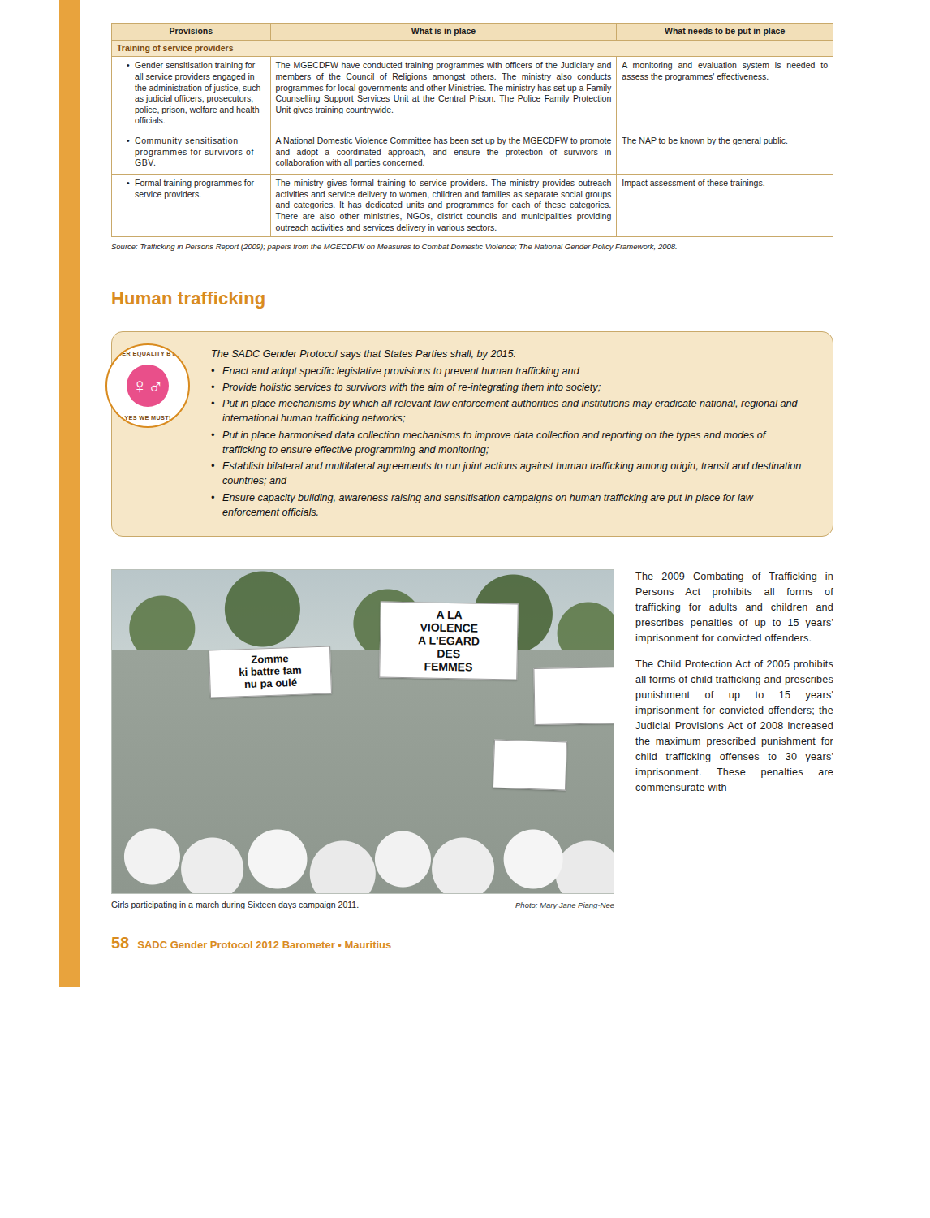| Provisions | What is in place | What needs to be put in place |
| --- | --- | --- |
| Training of service providers |
| Gender sensitisation training for all service providers engaged in the administration of justice, such as judicial officers, prosecutors, police, prison, welfare and health officials. | The MGECDFW have conducted training programmes with officers of the Judiciary and members of the Council of Religions amongst others. The ministry also conducts programmes for local governments and other Ministries. The ministry has set up a Family Counselling Support Services Unit at the Central Prison. The Police Family Protection Unit gives training countrywide. | A monitoring and evaluation system is needed to assess the programmes' effectiveness. |
| Community sensitisation programmes for survivors of GBV. | A National Domestic Violence Committee has been set up by the MGECDFW to promote and adopt a coordinated approach, and ensure the protection of survivors in collaboration with all parties concerned. | The NAP to be known by the general public. |
| Formal training programmes for service providers. | The ministry gives formal training to service providers. The ministry provides outreach activities and service delivery to women, children and families as separate social groups and categories. It has dedicated units and programmes for each of these categories. There are also other ministries, NGOs, district councils and municipalities providing outreach activities and services delivery in various sectors. | Impact assessment of these trainings. |
Source: Trafficking in Persons Report (2009); papers from the MGECDFW on Measures to Combat Domestic Violence; The National Gender Policy Framework, 2008.
Human trafficking
GENDER EQUALITY BY 2015 YES WE MUST!
♀♂
The SADC Gender Protocol says that States Parties shall, by 2015:
Enact and adopt specific legislative provisions to prevent human trafficking and
Provide holistic services to survivors with the aim of re-integrating them into society;
Put in place mechanisms by which all relevant law enforcement authorities and institutions may eradicate national, regional and international human trafficking networks;
Put in place harmonised data collection mechanisms to improve data collection and reporting on the types and modes of trafficking to ensure effective programming and monitoring;
Establish bilateral and multilateral agreements to run joint actions against human trafficking among origin, transit and destination countries; and
Ensure capacity building, awareness raising and sensitisation campaigns on human trafficking are put in place for law enforcement officials.
Zomme
ki battre fam
nu pa oulé
A LA
VIOLENCE
A L'EGARD
DES
FEMMES
Girls participating in a march during Sixteen days campaign 2011.
Photo: Mary Jane Piang-Nee
The 2009 Combating of Trafficking in Persons Act prohibits all forms of trafficking for adults and children and prescribes penalties of up to 15 years' imprisonment for convicted offenders.
The Child Protection Act of 2005 prohibits all forms of child trafficking and prescribes punishment of up to 15 years' imprisonment for convicted offenders; the Judicial Provisions Act of 2008 increased the maximum prescribed punishment for child trafficking offenses to 30 years' imprisonment. These penalties are commensurate with
58 SADC Gender Protocol 2012 Barometer • Mauritius